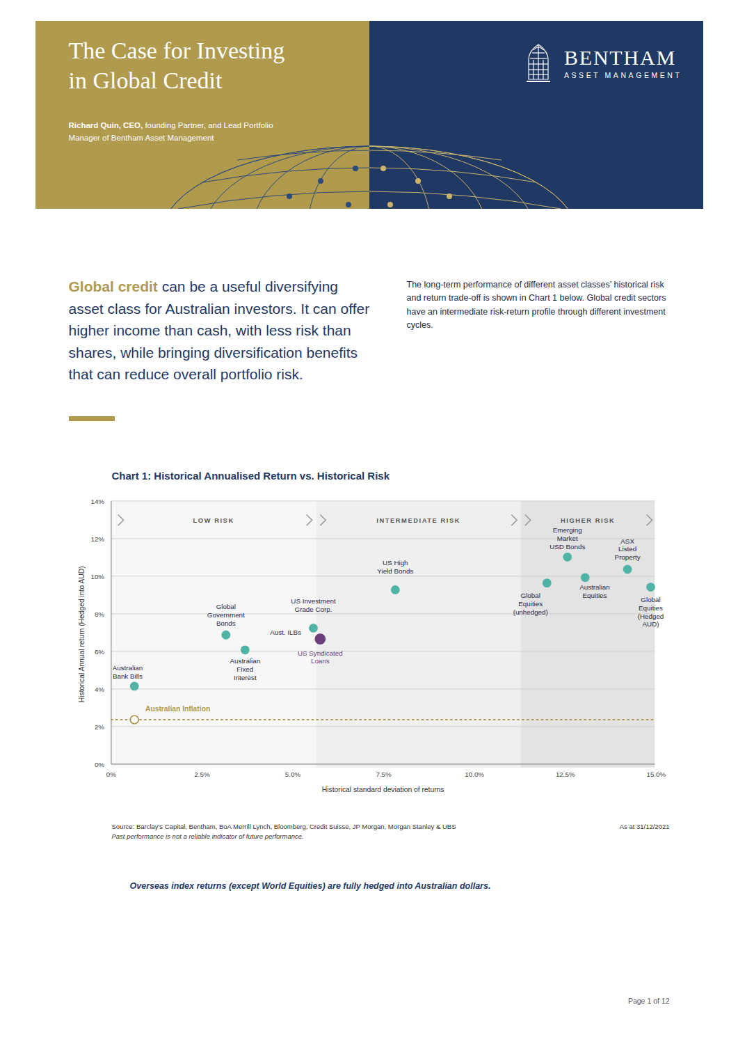The Case for Investing
in Global Credit
Richard Quin, CEO, founding Partner, and Lead Portfolio
Manager of Bentham Asset Management
BENTHAM ASSET MANAGEMENT
Global credit can be a useful diversifying asset class for Australian investors. It can offer higher income than cash, with less risk than shares, while bringing diversification benefits that can reduce overall portfolio risk.
The long-term performance of different asset classes’ historical risk and return trade-off is shown in Chart 1 below. Global credit sectors have an intermediate risk-return profile through different investment cycles.
Chart 1: Historical Annualised Return vs. Historical Risk
LOW RISK INTERMEDIATE RISK HIGHER RISK 14% 12% 10% 8% 6% 4% 2% 0% Historical Annual return (Hedged into AUD) 0% 2.5% 5.0% 7.5% 10.0% 12.5% 15.0% Historical standard deviation of returns Australian Inflation Australian Bank Bills Global Government Bonds Australian Fixed Interest US Investment Grade Corp. Aust. ILBs US Syndicated Loans US High Yield Bonds Global Equities (unhedged) Emerging Market USD Bonds Australian Equities ASX Listed Property Global Equities (Hedged AUD)
Source: Barclay's Capital, Bentham, BoA Merrill Lynch, Bloomberg, Credit Suisse, JP Morgan, Morgan Stanley & UBS
Past performance is not a reliable indicator of future performance.
As at 31/12/2021
Overseas index returns (except World Equities) are fully hedged into Australian dollars.
Page 1 of 12